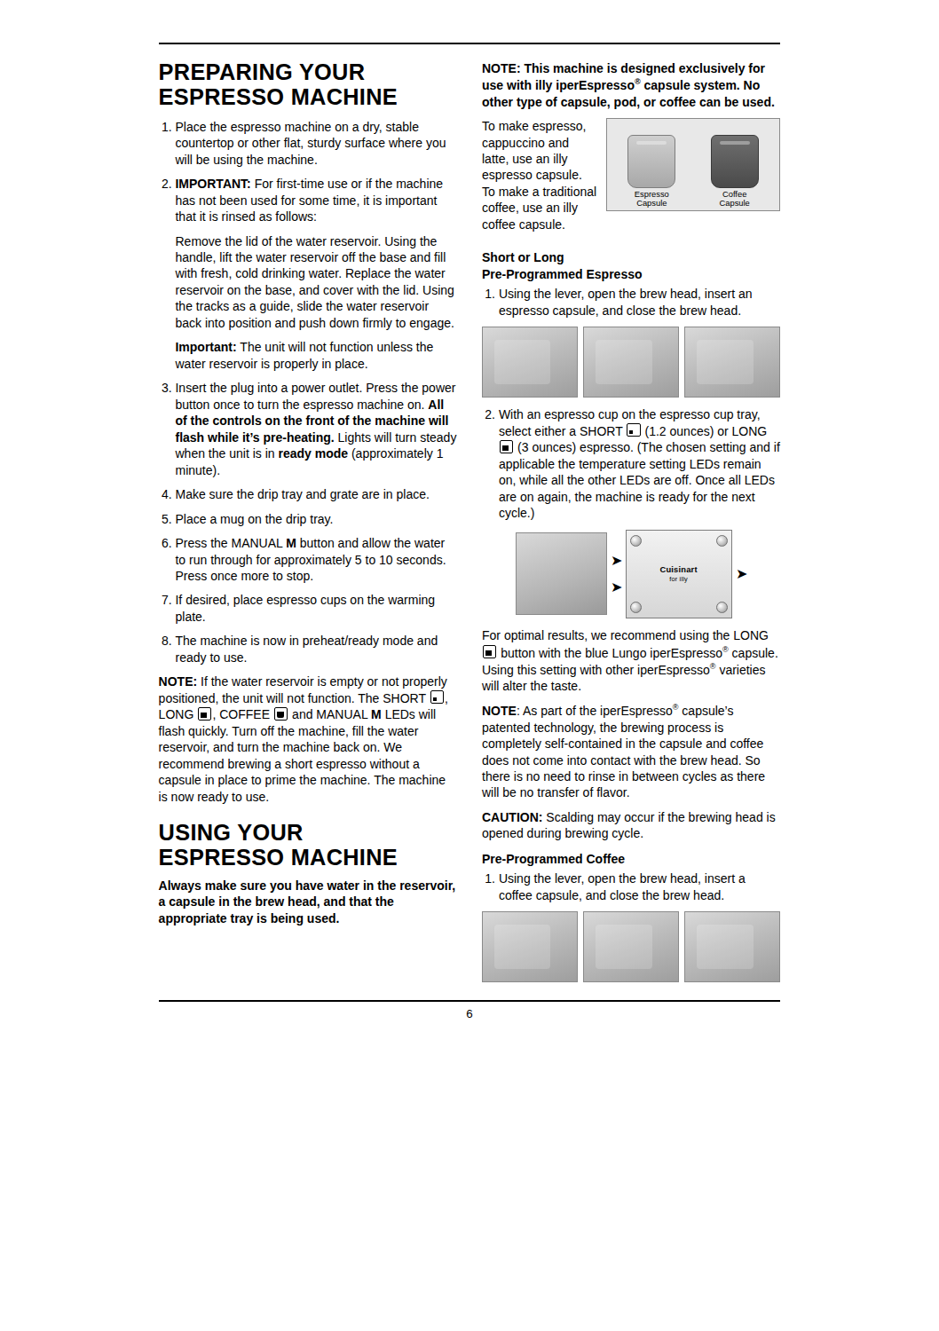PREPARING YOUR
ESPRESSO MACHINE
Place the espresso machine on a dry, stable countertop or other flat, sturdy surface where you will be using the machine.
IMPORTANT: For first-time use or if the machine has not been used for some time, it is important that it is rinsed as follows:
Remove the lid of the water reservoir. Using the handle, lift the water reservoir off the base and fill with fresh, cold drinking water. Replace the water reservoir on the base, and cover with the lid. Using the tracks as a guide, slide the water reservoir back into position and push down firmly to engage.
Important: The unit will not function unless the water reservoir is properly in place.
Insert the plug into a power outlet. Press the power button once to turn the espresso machine on. All of the controls on the front of the machine will flash while it’s pre-heating. Lights will turn steady when the unit is in ready mode (approximately 1 minute).
Make sure the drip tray and grate are in place.
Place a mug on the drip tray.
Press the MANUAL M button and allow the water to run through for approximately 5 to 10 seconds. Press once more to stop.
If desired, place espresso cups on the warming plate.
The machine is now in preheat/ready mode and ready to use.
NOTE: If the water reservoir is empty or not properly positioned, the unit will not function. The SHORT , LONG , COFFEE and MANUAL M LEDs will flash quickly. Turn off the machine, fill the water reservoir, and turn the machine back on. We recommend brewing a short espresso without a capsule in place to prime the machine. The machine is now ready to use.
USING YOUR
ESPRESSO MACHINE
Always make sure you have water in the reservoir, a capsule in the brew head, and that the appropriate tray is being used.
NOTE: This machine is designed exclusively for use with illy iperEspresso® capsule system. No other type of capsule, pod, or coffee can be used.
Espresso
Capsule Coffee
Capsule
To make espresso, cappuccino and latte, use an illy espresso capsule. To make a traditional coffee, use an illy coffee capsule.
Short or Long
Pre-Programmed Espresso
Using the lever, open the brew head, insert an espresso capsule, and close the brew head.
With an espresso cup on the espresso cup tray, select either a SHORT (1.2 ounces) or LONG (3 ounces) espresso. (The chosen setting and if applicable the temperature setting LEDs remain on, while all the other LEDs are off. Once all LEDs are on again, the machine is ready for the next cycle.)
➤ ➤
Cuisinartfor illy
➤
For optimal results, we recommend using the LONG button with the blue Lungo iperEspresso® capsule. Using this setting with other iperEspresso® varieties will alter the taste.
NOTE: As part of the iperEspresso® capsule’s patented technology, the brewing process is completely self-contained in the capsule and coffee does not come into contact with the brew head. So there is no need to rinse in between cycles as there will be no transfer of flavor.
CAUTION: Scalding may occur if the brewing head is opened during brewing cycle.
Pre-Programmed Coffee
Using the lever, open the brew head, insert a coffee capsule, and close the brew head.
6